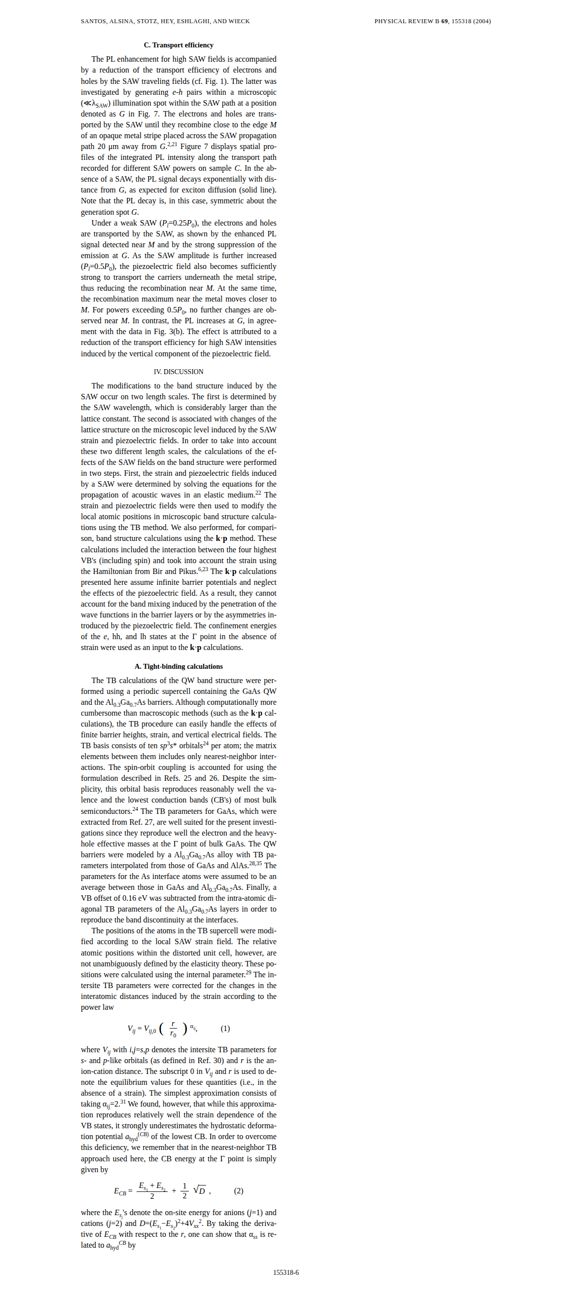Santos, Alsina, Stotz, Hey, Eshlaghi, and Wieck
Physical Review B 69, 155318 (2004)
C. Transport efficiency
The PL enhancement for high SAW fields is accompanied by a reduction of the transport efficiency of electrons and holes by the SAW traveling fields (cf. Fig. 1). The latter was investigated by generating e-h pairs within a microscopic (≪λSAW) illumination spot within the SAW path at a position denoted as G in Fig. 7. The electrons and holes are transported by the SAW until they recombine close to the edge M of an opaque metal stripe placed across the SAW propagation path 20 μm away from G.2,21 Figure 7 displays spatial profiles of the integrated PL intensity along the transport path recorded for different SAW powers on sample C. In the absence of a SAW, the PL signal decays exponentially with distance from G, as expected for exciton diffusion (solid line). Note that the PL decay is, in this case, symmetric about the generation spot G.
Under a weak SAW (Pl=0.25P0), the electrons and holes are transported by the SAW, as shown by the enhanced PL signal detected near M and by the strong suppression of the emission at G. As the SAW amplitude is further increased (Pl=0.5P0), the piezoelectric field also becomes sufficiently strong to transport the carriers underneath the metal stripe, thus reducing the recombination near M. At the same time, the recombination maximum near the metal moves closer to M. For powers exceeding 0.5P0, no further changes are observed near M. In contrast, the PL increases at G, in agreement with the data in Fig. 3(b). The effect is attributed to a reduction of the transport efficiency for high SAW intensities induced by the vertical component of the piezoelectric field.
IV. DISCUSSION
The modifications to the band structure induced by the SAW occur on two length scales. The first is determined by the SAW wavelength, which is considerably larger than the lattice constant. The second is associated with changes of the lattice structure on the microscopic level induced by the SAW strain and piezoelectric fields. In order to take into account these two different length scales, the calculations of the effects of the SAW fields on the band structure were performed in two steps. First, the strain and piezoelectric fields induced by a SAW were determined by solving the equations for the propagation of acoustic waves in an elastic medium.22 The strain and piezoelectric fields were then used to modify the local atomic positions in microscopic band structure calculations using the TB method. We also performed, for comparison, band structure calculations using the k·p method. These calculations included the interaction between the four highest VB's (including spin) and took into account the strain using the Hamiltonian from Bir and Pikus.6,23 The k·p calculations presented here assume infinite barrier potentials and neglect the effects of the piezoelectric field. As a result, they cannot account for the band mixing induced by the penetration of the wave functions in the barrier layers or by the asymmetries introduced by the piezoelectric field. The confinement energies of the e, hh, and lh states at the Γ point in the absence of strain were used as an input to the k·p calculations.
A. Tight-binding calculations
The TB calculations of the QW band structure were performed using a periodic supercell containing the GaAs QW and the Al0.3Ga0.7As barriers. Although computationally more cumbersome than macroscopic methods (such as the k·p calculations), the TB procedure can easily handle the effects of finite barrier heights, strain, and vertical electrical fields. The TB basis consists of ten sp3s* orbitals24 per atom; the matrix elements between them includes only nearest-neighbor interactions. The spin-orbit coupling is accounted for using the formulation described in Refs. 25 and 26. Despite the simplicity, this orbital basis reproduces reasonably well the valence and the lowest conduction bands (CB's) of most bulk semiconductors.24 The TB parameters for GaAs, which were extracted from Ref. 27, are well suited for the present investigations since they reproduce well the electron and the heavy-hole effective masses at the Γ point of bulk GaAs. The QW barriers were modeled by a Al0.3Ga0.7As alloy with TB parameters interpolated from those of GaAs and AlAs.28,35 The parameters for the As interface atoms were assumed to be an average between those in GaAs and Al0.3Ga0.7As. Finally, a VB offset of 0.16 eV was subtracted from the intra-atomic diagonal TB parameters of the Al0.3Ga0.7As layers in order to reproduce the band discontinuity at the interfaces.
The positions of the atoms in the TB supercell were modified according to the local SAW strain field. The relative atomic positions within the distorted unit cell, however, are not unambiguously defined by the elasticity theory. These positions were calculated using the internal parameter.29 The intersite TB parameters were corrected for the changes in the interatomic distances induced by the strain according to the power law
Vij = Vij,0 ( r r0 ) αij, (1)
where Vij with i,j=s,p denotes the intersite TB parameters for s- and p-like orbitals (as defined in Ref. 30) and r is the anion-cation distance. The subscript 0 in Vij and r is used to denote the equilibrium values for these quantities (i.e., in the absence of a strain). The simplest approximation consists of taking αij=2.31 We found, however, that while this approximation reproduces relatively well the strain dependence of the VB states, it strongly underestimates the hydrostatic deformation potential ahyd(CB) of the lowest CB. In order to overcome this deficiency, we remember that in the nearest-neighbor TB approach used here, the CB energy at the Γ point is simply given by
ECB = Es1 + Es2 2 + 1 2 √D , (2)
where the Esj's denote the on-site energy for anions (j=1) and cations (j=2) and D=(Es1−Es2)2+4Vxx2. By taking the derivative of ECB with respect to the r, one can show that αss is related to ahydCB by
155318-6